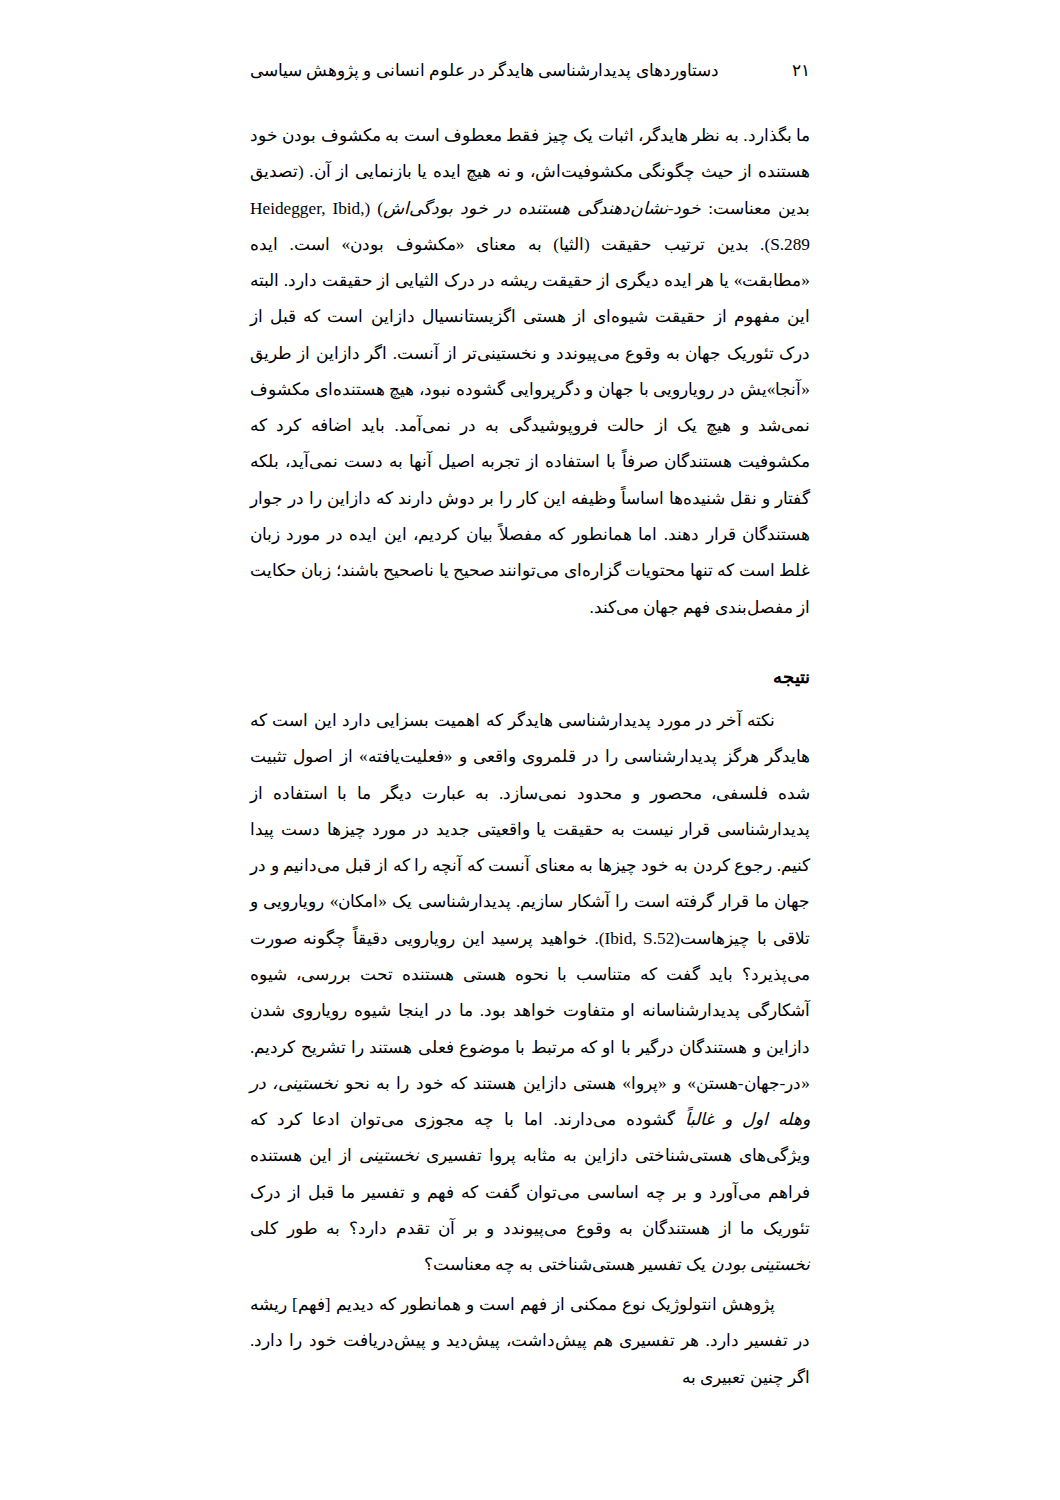۲۱ دستاوردهای پدیدارشناسی هایدگر در علوم انسانی و پژوهش سیاسی
ما بگذارد. به نظر هایدگر، اثبات یک چیز فقط معطوف است به مکشوف بودن خود هستنده از حیث چگونگی مکشوفیت‌اش، و نه هیچ ایده یا بازنمایی از آن. (تصدیق بدین معناست: خود-نشان‌دهندگی هستنده در خود بودگی‌اش) (Heidegger, Ibid, S.289). بدین ترتیب حقیقت (الثیا) به معنای «مکشوف بودن» است. ایده «مطابقت» یا هر ایده دیگری از حقیقت ریشه در درک الثیایی از حقیقت دارد. البته این مفهوم از حقیقت شیوه‌ای از هستی اگزیستانسیال دازاین است که قبل از درک تئوریک جهان به وقوع می‌پیوندد و نخستینی‌تر از آنست. اگر دازاین از طریق «آنجا»یش در رویارویی با جهان و دگرپروایی گشوده نبود، هیچ هستنده‌ای مکشوف نمی‌شد و هیچ یک از حالت فروپوشیدگی به در نمی‌آمد. باید اضافه کرد که مکشوفیت هستندگان صرفاً با استفاده از تجربه اصیل آنها به دست نمی‌آید، بلکه گفتار و نقل شنیده‌ها اساساً وظیفه این کار را بر دوش دارند که دازاین را در جوار هستندگان قرار دهند. اما همانطور که مفصلاً بیان کردیم، این ایده در مورد زبان غلط است که تنها محتویات گزاره‌ای می‌توانند صحیح یا ناصحیح باشند؛ زبان حکایت از مفصل‌بندی فهم جهان می‌کند.
نتیجه
نکته آخر در مورد پدیدارشناسی هایدگر که اهمیت بسزایی دارد این است که هایدگر هرگز پدیدارشناسی را در قلمروی واقعی و «فعلیت‌یافته» از اصول تثبیت شده فلسفی، محصور و محدود نمی‌سازد. به عبارت دیگر ما با استفاده از پدیدارشناسی قرار نیست به حقیقت یا واقعیتی جدید در مورد چیزها دست پیدا کنیم. رجوع کردن به خود چیزها به معنای آنست که آنچه را که از قبل می‌دانیم و در جهان ما قرار گرفته است را آشکار سازیم. پدیدارشناسی یک «امکان» رویارویی و تلاقی با چیزهاست(Ibid, S.52). خواهید پرسید این رویارویی دقیقاً چگونه صورت می‌پذیرد؟ باید گفت که متناسب با نحوه هستی هستنده تحت بررسی، شیوه آشکارگی پدیدارشناسانه او متفاوت خواهد بود. ما در اینجا شیوه رویاروی شدن دازاین و هستندگان درگیر با او که مرتبط با موضوع فعلی هستند را تشریح کردیم. «در-جهان-هستن» و «پروا» هستی دازاین هستند که خود را به نحو نخستینی، در وهله اول و غالباً گشوده می‌دارند. اما با چه مجوزی می‌توان ادعا کرد که ویژگی‌های هستی‌شناختی دازاین به مثابه پروا تفسیری نخستینی از این هستنده فراهم می‌آورد و بر چه اساسی می‌توان گفت که فهم و تفسیر ما قبل از درک تئوریک ما از هستندگان به وقوع می‌پیوندد و بر آن تقدم دارد؟ به طور کلی نخستینی بودن یک تفسیر هستی‌شناختی به چه معناست؟
پژوهش انتولوژیک نوع ممکنی از فهم است و همانطور که دیدیم [فهم] ریشه در تفسیر دارد. هر تفسیری هم پیش‌داشت، پیش‌دید و پیش‌دریافت خود را دارد. اگر چنین تعبیری به